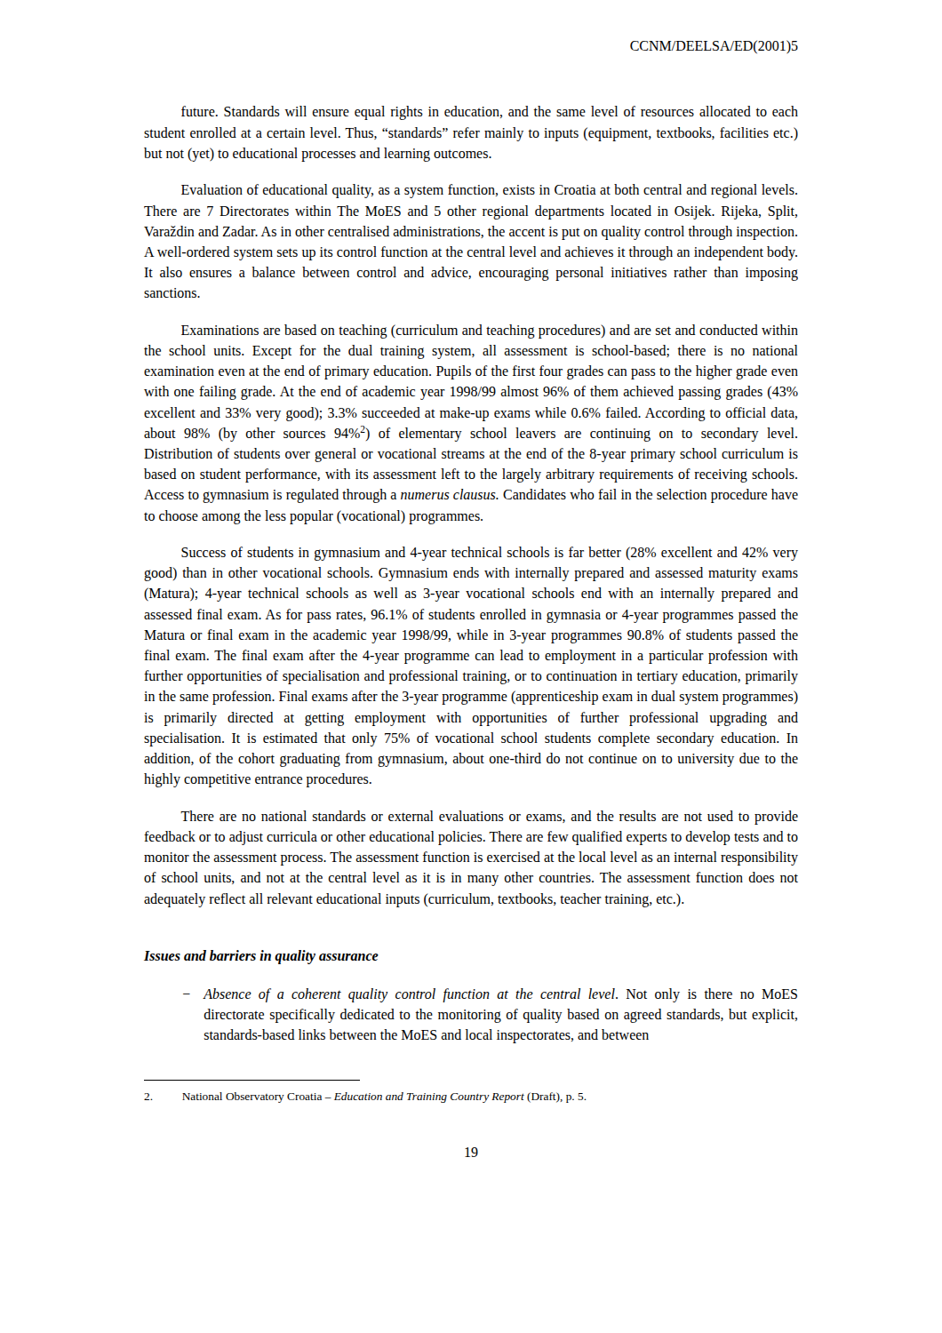CCNM/DEELSA/ED(2001)5
future. Standards will ensure equal rights in education, and the same level of resources allocated to each student enrolled at a certain level. Thus, “standards” refer mainly to inputs (equipment, textbooks, facilities etc.) but not (yet) to educational processes and learning outcomes.
Evaluation of educational quality, as a system function, exists in Croatia at both central and regional levels. There are 7 Directorates within The MoES and 5 other regional departments located in Osijek. Rijeka, Split, Varaždin and Zadar. As in other centralised administrations, the accent is put on quality control through inspection. A well-ordered system sets up its control function at the central level and achieves it through an independent body. It also ensures a balance between control and advice, encouraging personal initiatives rather than imposing sanctions.
Examinations are based on teaching (curriculum and teaching procedures) and are set and conducted within the school units. Except for the dual training system, all assessment is school-based; there is no national examination even at the end of primary education. Pupils of the first four grades can pass to the higher grade even with one failing grade. At the end of academic year 1998/99 almost 96% of them achieved passing grades (43% excellent and 33% very good); 3.3% succeeded at make-up exams while 0.6% failed. According to official data, about 98% (by other sources 94%2) of elementary school leavers are continuing on to secondary level. Distribution of students over general or vocational streams at the end of the 8-year primary school curriculum is based on student performance, with its assessment left to the largely arbitrary requirements of receiving schools. Access to gymnasium is regulated through a numerus clausus. Candidates who fail in the selection procedure have to choose among the less popular (vocational) programmes.
Success of students in gymnasium and 4-year technical schools is far better (28% excellent and 42% very good) than in other vocational schools. Gymnasium ends with internally prepared and assessed maturity exams (Matura); 4-year technical schools as well as 3-year vocational schools end with an internally prepared and assessed final exam. As for pass rates, 96.1% of students enrolled in gymnasia or 4-year programmes passed the Matura or final exam in the academic year 1998/99, while in 3-year programmes 90.8% of students passed the final exam. The final exam after the 4-year programme can lead to employment in a particular profession with further opportunities of specialisation and professional training, or to continuation in tertiary education, primarily in the same profession. Final exams after the 3-year programme (apprenticeship exam in dual system programmes) is primarily directed at getting employment with opportunities of further professional upgrading and specialisation. It is estimated that only 75% of vocational school students complete secondary education. In addition, of the cohort graduating from gymnasium, about one-third do not continue on to university due to the highly competitive entrance procedures.
There are no national standards or external evaluations or exams, and the results are not used to provide feedback or to adjust curricula or other educational policies. There are few qualified experts to develop tests and to monitor the assessment process. The assessment function is exercised at the local level as an internal responsibility of school units, and not at the central level as it is in many other countries. The assessment function does not adequately reflect all relevant educational inputs (curriculum, textbooks, teacher training, etc.).
Issues and barriers in quality assurance
Absence of a coherent quality control function at the central level. Not only is there no MoES directorate specifically dedicated to the monitoring of quality based on agreed standards, but explicit, standards-based links between the MoES and local inspectorates, and between
2. National Observatory Croatia – Education and Training Country Report (Draft), p. 5.
19